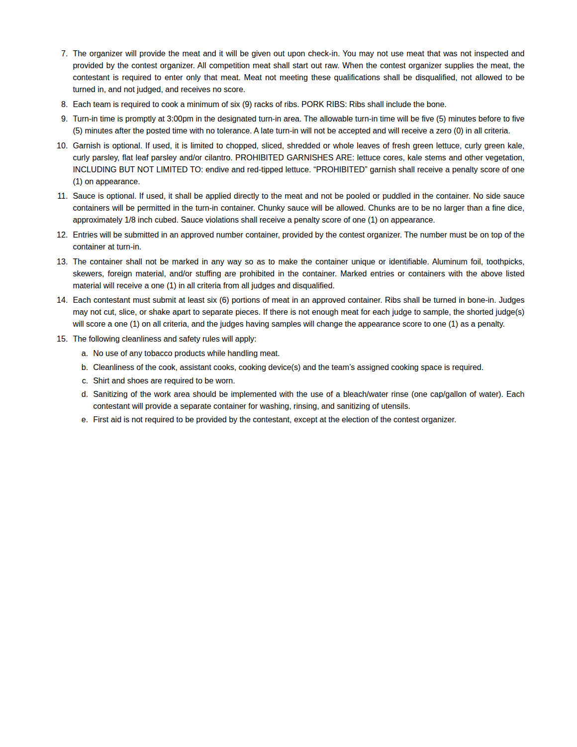The organizer will provide the meat and it will be given out upon check-in. You may not use meat that was not inspected and provided by the contest organizer. All competition meat shall start out raw. When the contest organizer supplies the meat, the contestant is required to enter only that meat. Meat not meeting these qualifications shall be disqualified, not allowed to be turned in, and not judged, and receives no score.
Each team is required to cook a minimum of six (9) racks of ribs. PORK RIBS: Ribs shall include the bone.
Turn-in time is promptly at 3:00pm in the designated turn-in area. The allowable turn-in time will be five (5) minutes before to five (5) minutes after the posted time with no tolerance. A late turn-in will not be accepted and will receive a zero (0) in all criteria.
Garnish is optional. If used, it is limited to chopped, sliced, shredded or whole leaves of fresh green lettuce, curly green kale, curly parsley, flat leaf parsley and/or cilantro. PROHIBITED GARNISHES ARE: lettuce cores, kale stems and other vegetation, INCLUDING BUT NOT LIMITED TO: endive and red-tipped lettuce. “PROHIBITED” garnish shall receive a penalty score of one (1) on appearance.
Sauce is optional. If used, it shall be applied directly to the meat and not be pooled or puddled in the container. No side sauce containers will be permitted in the turn-in container. Chunky sauce will be allowed. Chunks are to be no larger than a fine dice, approximately 1/8 inch cubed. Sauce violations shall receive a penalty score of one (1) on appearance.
Entries will be submitted in an approved number container, provided by the contest organizer. The number must be on top of the container at turn-in.
The container shall not be marked in any way so as to make the container unique or identifiable. Aluminum foil, toothpicks, skewers, foreign material, and/or stuffing are prohibited in the container. Marked entries or containers with the above listed material will receive a one (1) in all criteria from all judges and disqualified.
Each contestant must submit at least six (6) portions of meat in an approved container. Ribs shall be turned in bone-in. Judges may not cut, slice, or shake apart to separate pieces. If there is not enough meat for each judge to sample, the shorted judge(s) will score a one (1) on all criteria, and the judges having samples will change the appearance score to one (1) as a penalty.
The following cleanliness and safety rules will apply:
No use of any tobacco products while handling meat.
Cleanliness of the cook, assistant cooks, cooking device(s) and the team’s assigned cooking space is required.
Shirt and shoes are required to be worn.
Sanitizing of the work area should be implemented with the use of a bleach/water rinse (one cap/gallon of water). Each contestant will provide a separate container for washing, rinsing, and sanitizing of utensils.
First aid is not required to be provided by the contestant, except at the election of the contest organizer.